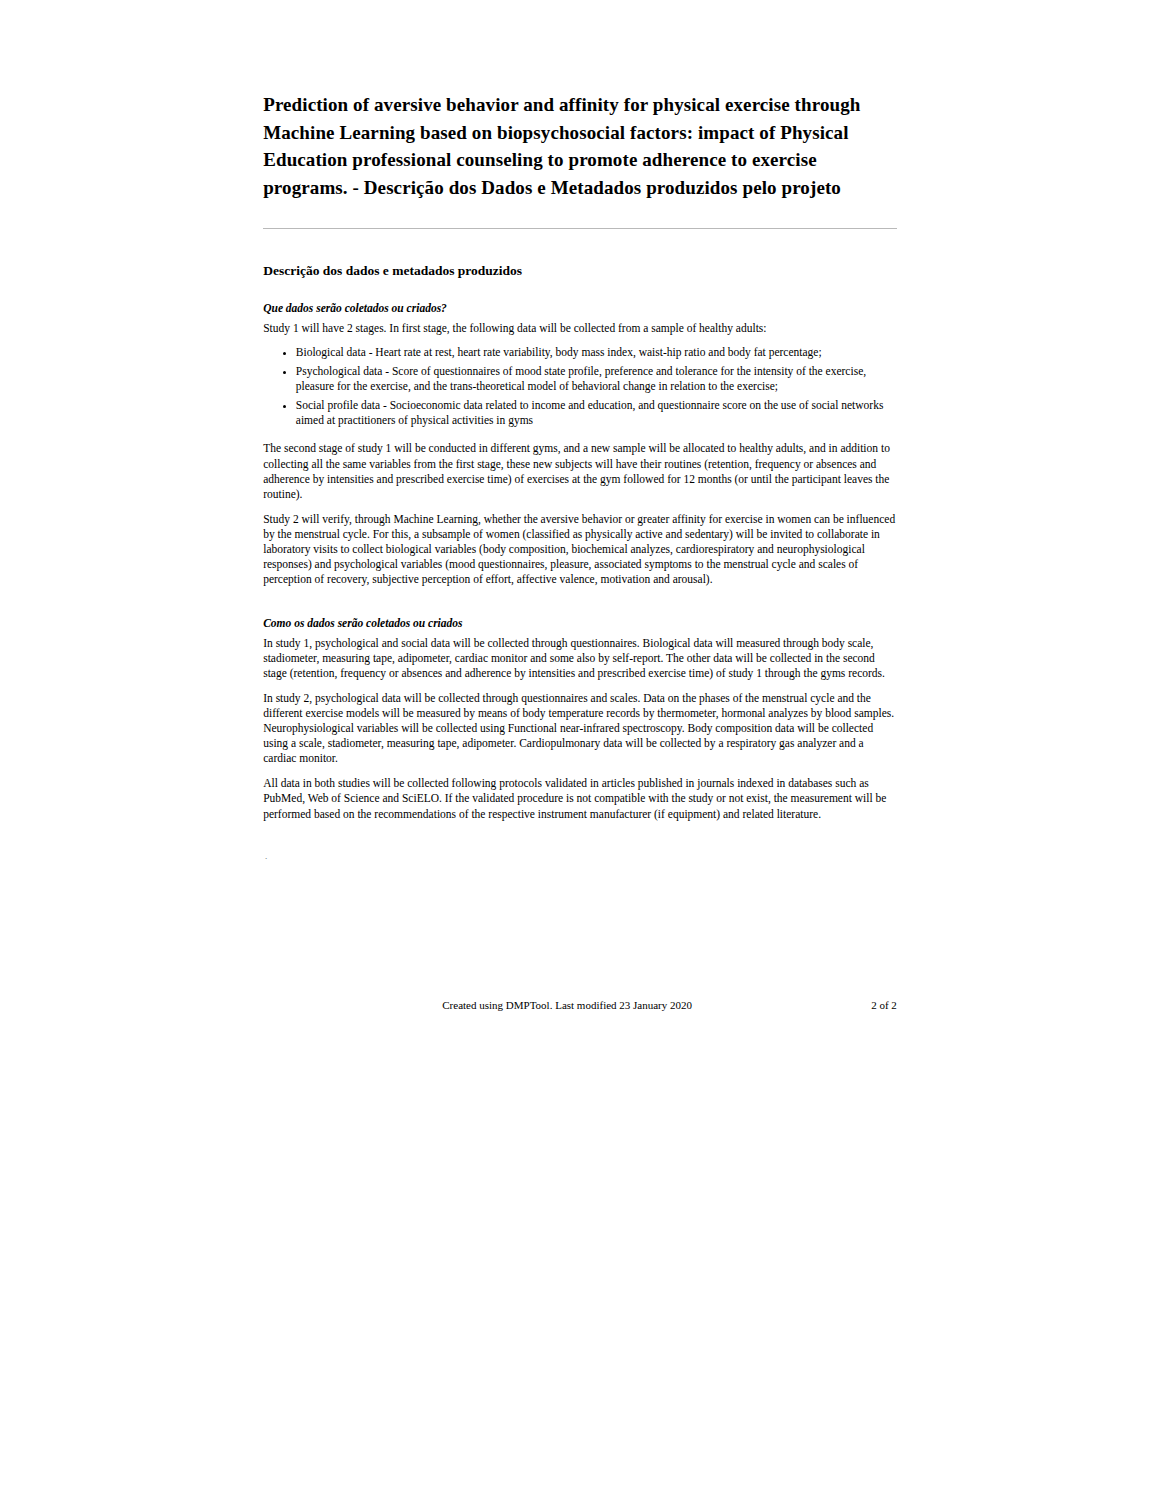Prediction of aversive behavior and affinity for physical exercise through Machine Learning based on biopsychosocial factors: impact of Physical Education professional counseling to promote adherence to exercise programs. - Descrição dos Dados e Metadados produzidos pelo projeto
Descrição dos dados e metadados produzidos
Que dados serão coletados ou criados?
Study 1 will have 2 stages. In first stage, the following data will be collected from a sample of healthy adults:
Biological data - Heart rate at rest, heart rate variability, body mass index, waist-hip ratio and body fat percentage;
Psychological data - Score of questionnaires of mood state profile, preference and tolerance for the intensity of the exercise, pleasure for the exercise, and the trans-theoretical model of behavioral change in relation to the exercise;
Social profile data - Socioeconomic data related to income and education, and questionnaire score on the use of social networks aimed at practitioners of physical activities in gyms
The second stage of study 1 will be conducted in different gyms, and a new sample will be allocated to healthy adults, and in addition to collecting all the same variables from the first stage, these new subjects will have their routines (retention, frequency or absences and adherence by intensities and prescribed exercise time) of exercises at the gym followed for 12 months (or until the participant leaves the routine).
Study 2 will verify, through Machine Learning, whether the aversive behavior or greater affinity for exercise in women can be influenced by the menstrual cycle. For this, a subsample of women (classified as physically active and sedentary) will be invited to collaborate in laboratory visits to collect biological variables (body composition, biochemical analyzes, cardiorespiratory and neurophysiological responses) and psychological variables (mood questionnaires, pleasure, associated symptoms to the menstrual cycle and scales of perception of recovery, subjective perception of effort, affective valence, motivation and arousal).
Como os dados serão coletados ou criados
In study 1, psychological and social data will be collected through questionnaires. Biological data will measured through body scale, stadiometer, measuring tape, adipometer, cardiac monitor and some also by self-report. The other data will be collected in the second stage (retention, frequency or absences and adherence by intensities and prescribed exercise time) of study 1 through the gyms records.
In study 2, psychological data will be collected through questionnaires and scales. Data on the phases of the menstrual cycle and the different exercise models will be measured by means of body temperature records by thermometer, hormonal analyzes by blood samples. Neurophysiological variables will be collected using Functional near-infrared spectroscopy. Body composition data will be collected using a scale, stadiometer, measuring tape, adipometer. Cardiopulmonary data will be collected by a respiratory gas analyzer and a cardiac monitor.
All data in both studies will be collected following protocols validated in articles published in journals indexed in databases such as PubMed, Web of Science and SciELO. If the validated procedure is not compatible with the study or not exist, the measurement will be performed based on the recommendations of the respective instrument manufacturer (if equipment) and related literature.
.
Created using DMPTool. Last modified 23 January 2020
2 of 2